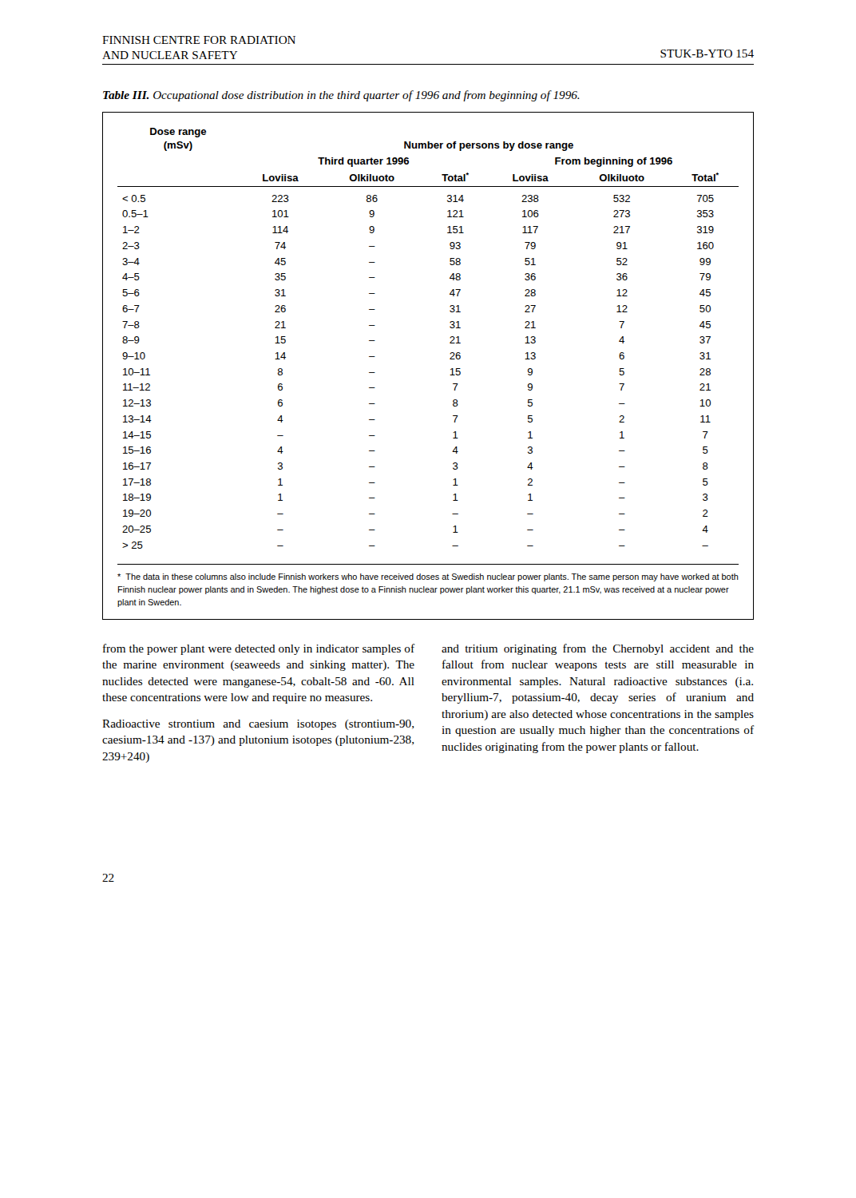FINNISH CENTRE FOR RADIATION
AND NUCLEAR SAFETY
STUK-B-YTO 154
Table III. Occupational dose distribution in the third quarter of 1996 and from beginning of 1996.
| Dose range (mSv) | Number of persons by dose range |
| --- | --- |
| | Third quarter 1996 | From beginning of 1996 |
| | Loviisa | Olkiluoto | Total * | Loviisa | Olkiluoto | Total * |
| < 0.5 | 223 | 86 | 314 | 238 | 532 | 705 |
| 0.5–1 | 101 | 9 | 121 | 106 | 273 | 353 |
| 1–2 | 114 | 9 | 151 | 117 | 217 | 319 |
| 2–3 | 74 | – | 93 | 79 | 91 | 160 |
| 3–4 | 45 | – | 58 | 51 | 52 | 99 |
| 4–5 | 35 | – | 48 | 36 | 36 | 79 |
| 5–6 | 31 | – | 47 | 28 | 12 | 45 |
| 6–7 | 26 | – | 31 | 27 | 12 | 50 |
| 7–8 | 21 | – | 31 | 21 | 7 | 45 |
| 8–9 | 15 | – | 21 | 13 | 4 | 37 |
| 9–10 | 14 | – | 26 | 13 | 6 | 31 |
| 10–11 | 8 | – | 15 | 9 | 5 | 28 |
| 11–12 | 6 | – | 7 | 9 | 7 | 21 |
| 12–13 | 6 | – | 8 | 5 | – | 10 |
| 13–14 | 4 | – | 7 | 5 | 2 | 11 |
| 14–15 | – | – | 1 | 1 | 1 | 7 |
| 15–16 | 4 | – | 4 | 3 | – | 5 |
| 16–17 | 3 | – | 3 | 4 | – | 8 |
| 17–18 | 1 | – | 1 | 2 | – | 5 |
| 18–19 | 1 | – | 1 | 1 | – | 3 |
| 19–20 | – | – | – | – | – | 2 |
| 20–25 | – | – | 1 | – | – | 4 |
| > 25 | – | – | – | – | – | – |
*The data in these columns also include Finnish workers who have received doses at Swedish nuclear power plants. The same person may have worked at both Finnish nuclear power plants and in Sweden. The highest dose to a Finnish nuclear power plant worker this quarter, 21.1 mSv, was received at a nuclear power plant in Sweden.
from the power plant were detected only in indicator samples of the marine environment (seaweeds and sinking matter). The nuclides detected were manganese-54, cobalt-58 and -60. All these concentrations were low and require no measures.
Radioactive strontium and caesium isotopes (strontium-90, caesium-134 and -137) and plutonium isotopes (plutonium-238, 239+240)
and tritium originating from the Chernobyl accident and the fallout from nuclear weapons tests are still measurable in environmental samples. Natural radioactive substances (i.a. beryllium-7, potassium-40, decay series of uranium and throrium) are also detected whose concentrations in the samples in question are usually much higher than the concentrations of nuclides originating from the power plants or fallout.
22